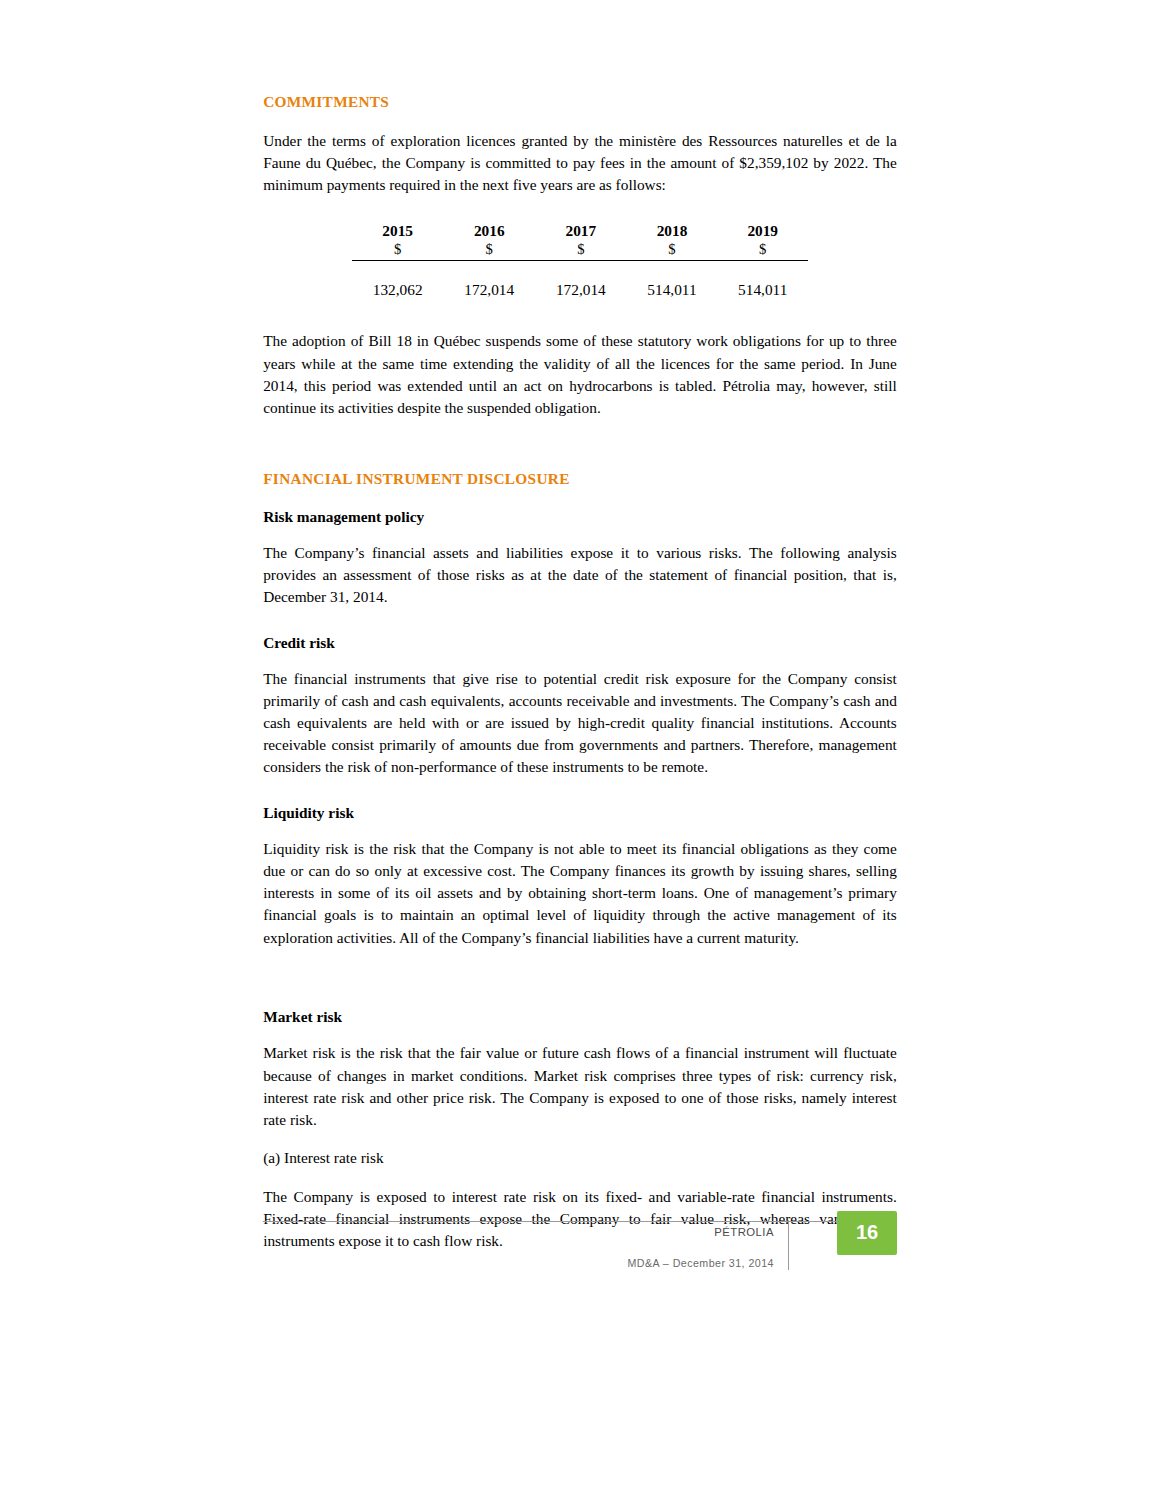COMMITMENTS
Under the terms of exploration licences granted by the ministère des Ressources naturelles et de la Faune du Québec, the Company is committed to pay fees in the amount of $2,359,102 by 2022. The minimum payments required in the next five years are as follows:
| 2015 $ | 2016 $ | 2017 $ | 2018 $ | 2019 $ |
| --- | --- | --- | --- | --- |
| 132,062 | 172,014 | 172,014 | 514,011 | 514,011 |
The adoption of Bill 18 in Québec suspends some of these statutory work obligations for up to three years while at the same time extending the validity of all the licences for the same period. In June 2014, this period was extended until an act on hydrocarbons is tabled. Pétrolia may, however, still continue its activities despite the suspended obligation.
FINANCIAL INSTRUMENT DISCLOSURE
Risk management policy
The Company’s financial assets and liabilities expose it to various risks. The following analysis provides an assessment of those risks as at the date of the statement of financial position, that is, December 31, 2014.
Credit risk
The financial instruments that give rise to potential credit risk exposure for the Company consist primarily of cash and cash equivalents, accounts receivable and investments. The Company’s cash and cash equivalents are held with or are issued by high-credit quality financial institutions. Accounts receivable consist primarily of amounts due from governments and partners. Therefore, management considers the risk of non-performance of these instruments to be remote.
Liquidity risk
Liquidity risk is the risk that the Company is not able to meet its financial obligations as they come due or can do so only at excessive cost. The Company finances its growth by issuing shares, selling interests in some of its oil assets and by obtaining short-term loans. One of management’s primary financial goals is to maintain an optimal level of liquidity through the active management of its exploration activities. All of the Company’s financial liabilities have a current maturity.
Market risk
Market risk is the risk that the fair value or future cash flows of a financial instrument will fluctuate because of changes in market conditions. Market risk comprises three types of risk: currency risk, interest rate risk and other price risk. The Company is exposed to one of those risks, namely interest rate risk.
(a) Interest rate risk
The Company is exposed to interest rate risk on its fixed- and variable-rate financial instruments. Fixed-rate financial instruments expose the Company to fair value risk, whereas variable-rate instruments expose it to cash flow risk.
PÉTROLIA MD&A – December 31, 2014
16